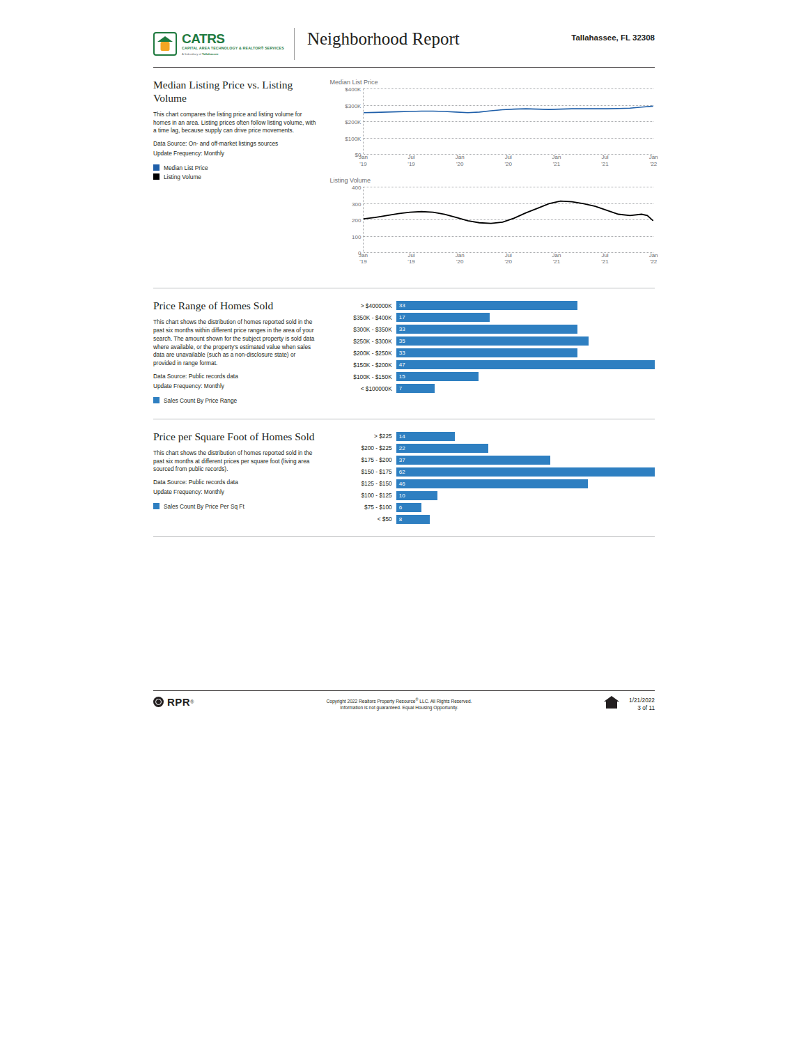CATRS CAPITAL AREA TECHNOLOGY & REALTOR® SERVICES A Subsidiary of Tallahassee
Neighborhood Report
Tallahassee, FL 32308
Median Listing Price vs. Listing Volume
This chart compares the listing price and listing volume for homes in an area. Listing prices often follow listing volume, with a time lag, because supply can drive price movements.
Data Source: On- and off-market listings sources
Update Frequency: Monthly
Median List Price
Listing Volume
Median List Price
$400K
$300K
$200K
$100K
$0
Jan'19
Jul'19
Jan'20
Jul'20
Jan'21
Jul'21
Jan'22
Listing Volume
400
300
200
100
0
Jan'19
Jul'19
Jan'20
Jul'20
Jan'21
Jul'21
Jan'22
Price Range of Homes Sold
This chart shows the distribution of homes reported sold in the past six months within different price ranges in the area of your search. The amount shown for the subject property is sold data where available, or the property's estimated value when sales data are unavailable (such as a non-disclosure state) or provided in range format.
Data Source: Public records data
Update Frequency: Monthly
Sales Count By Price Range
> $400000K
33
$350K - $400K
17
$300K - $350K
33
$250K - $300K
35
$200K - $250K
33
$150K - $200K
47
$100K - $150K
15
< $100000K
7
Price per Square Foot of Homes Sold
This chart shows the distribution of homes reported sold in the past six months at different prices per square foot (living area sourced from public records).
Data Source: Public records data
Update Frequency: Monthly
Sales Count By Price Per Sq Ft
> $225
14
$200 - $225
22
$175 - $200
37
$150 - $175
62
$125 - $150
46
$100 - $125
10
$75 - $100
6
< $50
8
RPR®
Copyright 2022 Realtors Property Resource® LLC. All Rights Reserved.
Information is not guaranteed. Equal Housing Opportunity.
1/21/2022
3 of 11